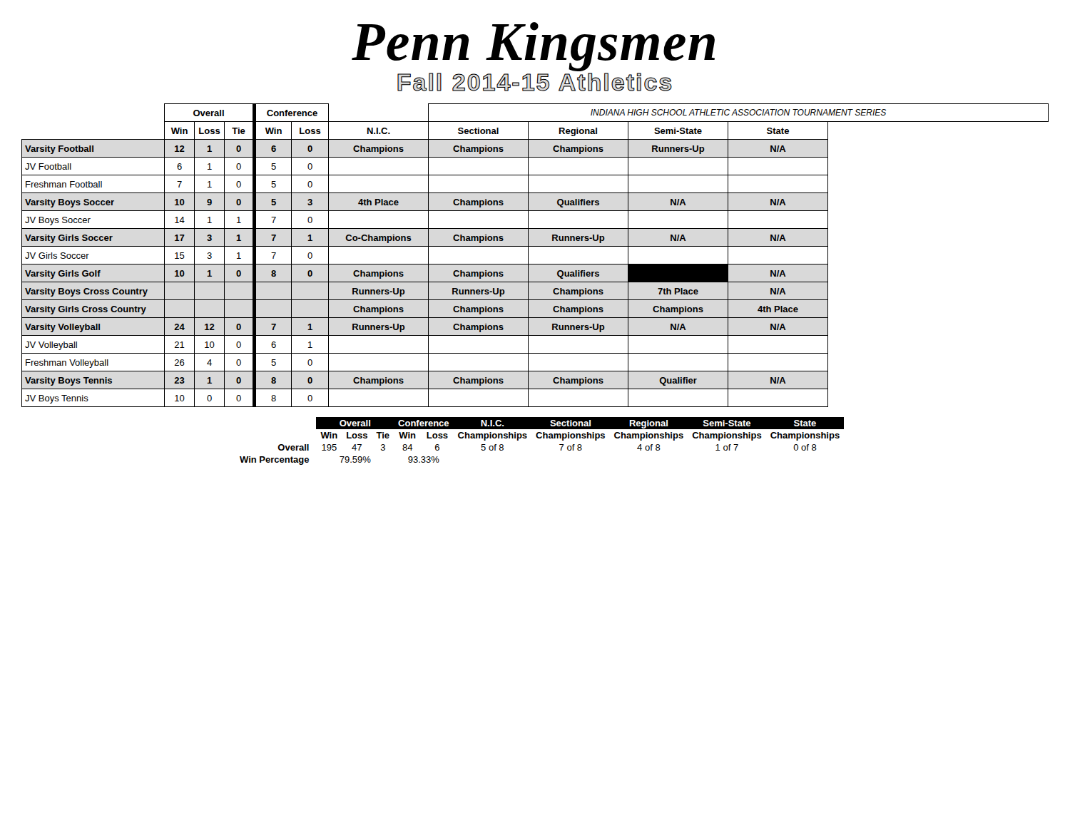Penn Kingsmen
Fall 2014-15 Athletics
| | Overall | Conference | | INDIANA HIGH SCHOOL ATHLETIC ASSOCIATION TOURNAMENT SERIES |
| | Win | Loss | Tie | Win | Loss | N.I.C. | Sectional | Regional | Semi-State | State |
| Varsity Football | 12 | 1 | 0 | 6 | 0 | Champions | Champions | Champions | Runners-Up | N/A |
| JV Football | 6 | 1 | 0 | 5 | 0 | | | | | |
| Freshman Football | 7 | 1 | 0 | 5 | 0 | | | | | |
| Varsity Boys Soccer | 10 | 9 | 0 | 5 | 3 | 4th Place | Champions | Qualifiers | N/A | N/A |
| JV Boys Soccer | 14 | 1 | 1 | 7 | 0 | | | | | |
| Varsity Girls Soccer | 17 | 3 | 1 | 7 | 1 | Co-Champions | Champions | Runners-Up | N/A | N/A |
| JV Girls Soccer | 15 | 3 | 1 | 7 | 0 | | | | | |
| Varsity Girls Golf | 10 | 1 | 0 | 8 | 0 | Champions | Champions | Qualifiers | | N/A |
| Varsity Boys Cross Country | | | | | | Runners-Up | Runners-Up | Champions | 7th Place | N/A |
| Varsity Girls Cross Country | | | | | | Champions | Champions | Champions | Champions | 4th Place |
| Varsity Volleyball | 24 | 12 | 0 | 7 | 1 | Runners-Up | Champions | Runners-Up | N/A | N/A |
| JV Volleyball | 21 | 10 | 0 | 6 | 1 | | | | | |
| Freshman Volleyball | 26 | 4 | 0 | 5 | 0 | | | | | |
| Varsity Boys Tennis | 23 | 1 | 0 | 8 | 0 | Champions | Champions | Champions | Qualifier | N/A |
| JV Boys Tennis | 10 | 0 | 0 | 8 | 0 | | | | | |
| | Overall | Conference | N.I.C. | Sectional | Regional | Semi-State | State |
| | Win | Loss | Tie | Win | Loss | Championships | Championships | Championships | Championships | Championships |
| Overall | 195 | 47 | 3 | 84 | 6 | 5 of 8 | 7 of 8 | 4 of 8 | 1 of 7 | 0 of 8 |
| Win Percentage | 79.59% | 93.33% | | | | | |